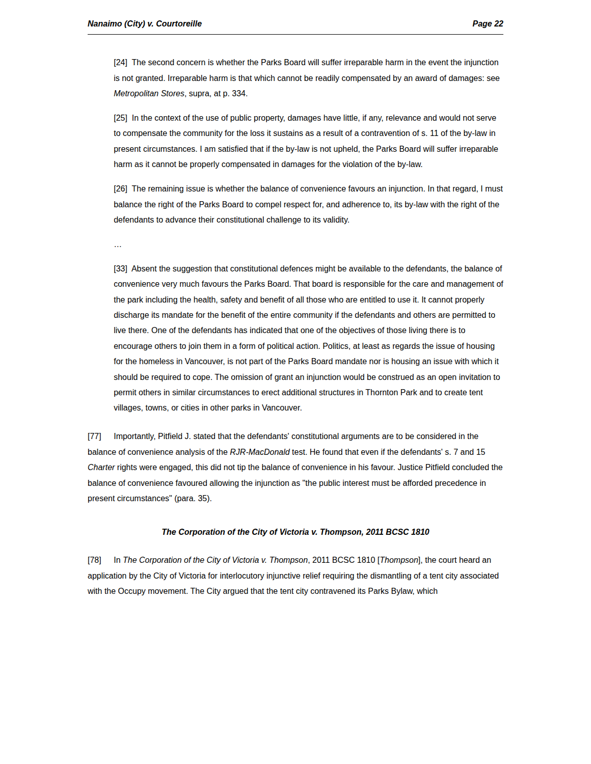Nanaimo (City) v. Courtoreille Page 22
[24] The second concern is whether the Parks Board will suffer irreparable harm in the event the injunction is not granted. Irreparable harm is that which cannot be readily compensated by an award of damages: see Metropolitan Stores, supra, at p. 334.
[25] In the context of the use of public property, damages have little, if any, relevance and would not serve to compensate the community for the loss it sustains as a result of a contravention of s. 11 of the by-law in present circumstances. I am satisfied that if the by-law is not upheld, the Parks Board will suffer irreparable harm as it cannot be properly compensated in damages for the violation of the by-law.
[26] The remaining issue is whether the balance of convenience favours an injunction. In that regard, I must balance the right of the Parks Board to compel respect for, and adherence to, its by-law with the right of the defendants to advance their constitutional challenge to its validity.
…
[33] Absent the suggestion that constitutional defences might be available to the defendants, the balance of convenience very much favours the Parks Board. That board is responsible for the care and management of the park including the health, safety and benefit of all those who are entitled to use it. It cannot properly discharge its mandate for the benefit of the entire community if the defendants and others are permitted to live there. One of the defendants has indicated that one of the objectives of those living there is to encourage others to join them in a form of political action. Politics, at least as regards the issue of housing for the homeless in Vancouver, is not part of the Parks Board mandate nor is housing an issue with which it should be required to cope. The omission of grant an injunction would be construed as an open invitation to permit others in similar circumstances to erect additional structures in Thornton Park and to create tent villages, towns, or cities in other parks in Vancouver.
[77] Importantly, Pitfield J. stated that the defendants' constitutional arguments are to be considered in the balance of convenience analysis of the RJR-MacDonald test. He found that even if the defendants' s. 7 and 15 Charter rights were engaged, this did not tip the balance of convenience in his favour. Justice Pitfield concluded the balance of convenience favoured allowing the injunction as "the public interest must be afforded precedence in present circumstances" (para. 35).
The Corporation of the City of Victoria v. Thompson, 2011 BCSC 1810
[78] In The Corporation of the City of Victoria v. Thompson, 2011 BCSC 1810 [Thompson], the court heard an application by the City of Victoria for interlocutory injunctive relief requiring the dismantling of a tent city associated with the Occupy movement. The City argued that the tent city contravened its Parks Bylaw, which